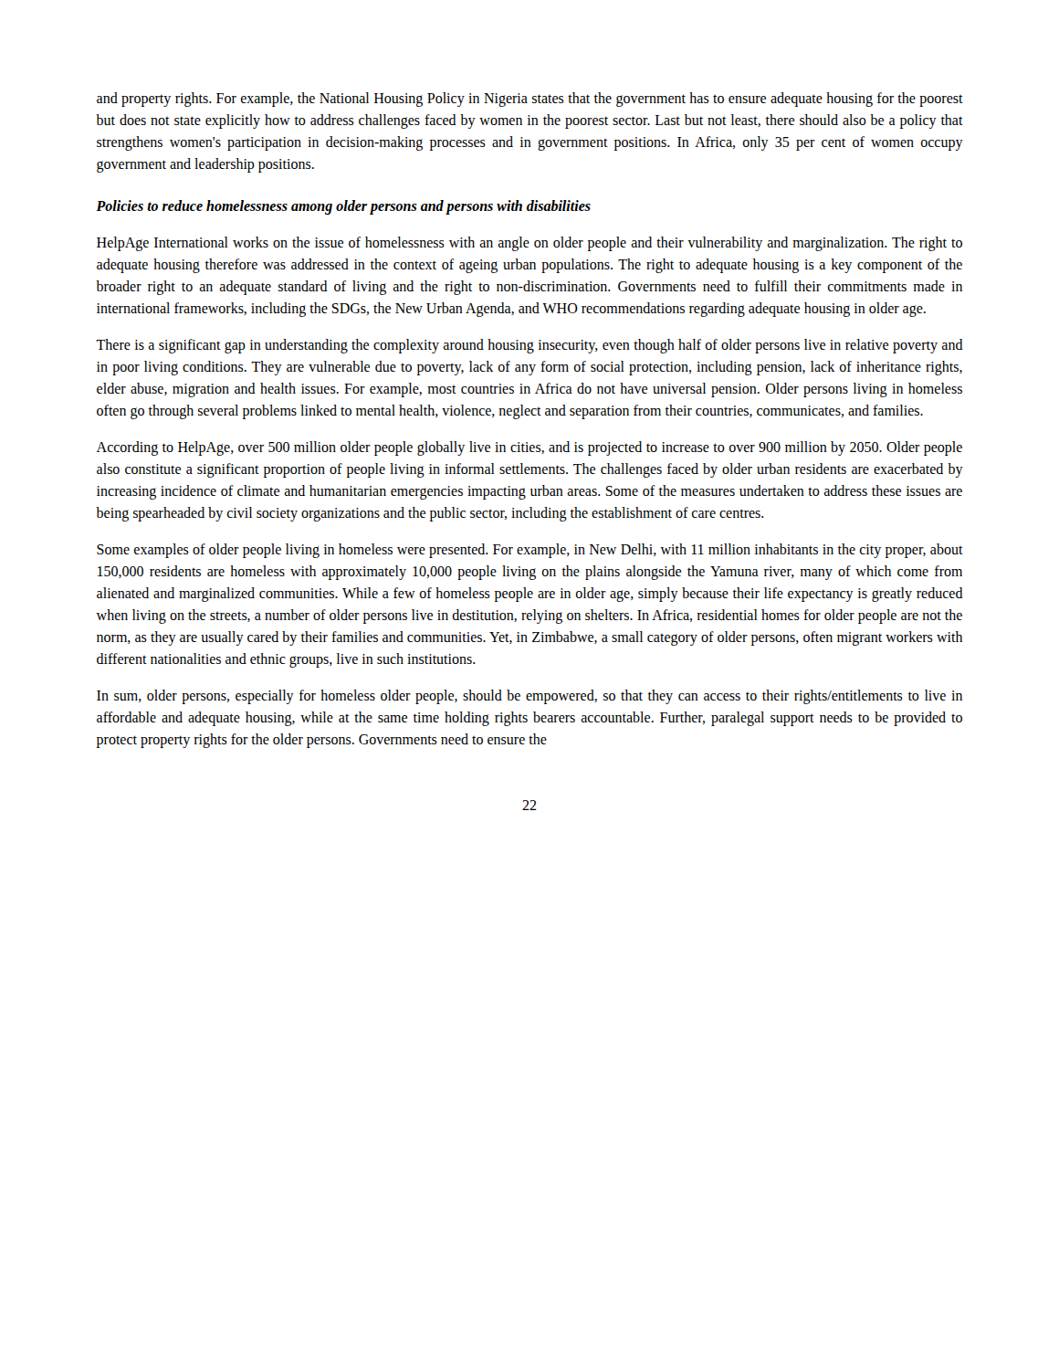and property rights. For example, the National Housing Policy in Nigeria states that the government has to ensure adequate housing for the poorest but does not state explicitly how to address challenges faced by women in the poorest sector. Last but not least, there should also be a policy that strengthens women's participation in decision-making processes and in government positions. In Africa, only 35 per cent of women occupy government and leadership positions.
Policies to reduce homelessness among older persons and persons with disabilities
HelpAge International works on the issue of homelessness with an angle on older people and their vulnerability and marginalization. The right to adequate housing therefore was addressed in the context of ageing urban populations. The right to adequate housing is a key component of the broader right to an adequate standard of living and the right to non-discrimination. Governments need to fulfill their commitments made in international frameworks, including the SDGs, the New Urban Agenda, and WHO recommendations regarding adequate housing in older age.
There is a significant gap in understanding the complexity around housing insecurity, even though half of older persons live in relative poverty and in poor living conditions. They are vulnerable due to poverty, lack of any form of social protection, including pension, lack of inheritance rights, elder abuse, migration and health issues. For example, most countries in Africa do not have universal pension. Older persons living in homeless often go through several problems linked to mental health, violence, neglect and separation from their countries, communicates, and families.
According to HelpAge, over 500 million older people globally live in cities, and is projected to increase to over 900 million by 2050. Older people also constitute a significant proportion of people living in informal settlements. The challenges faced by older urban residents are exacerbated by increasing incidence of climate and humanitarian emergencies impacting urban areas. Some of the measures undertaken to address these issues are being spearheaded by civil society organizations and the public sector, including the establishment of care centres.
Some examples of older people living in homeless were presented. For example, in New Delhi, with 11 million inhabitants in the city proper, about 150,000 residents are homeless with approximately 10,000 people living on the plains alongside the Yamuna river, many of which come from alienated and marginalized communities. While a few of homeless people are in older age, simply because their life expectancy is greatly reduced when living on the streets, a number of older persons live in destitution, relying on shelters. In Africa, residential homes for older people are not the norm, as they are usually cared by their families and communities. Yet, in Zimbabwe, a small category of older persons, often migrant workers with different nationalities and ethnic groups, live in such institutions.
In sum, older persons, especially for homeless older people, should be empowered, so that they can access to their rights/entitlements to live in affordable and adequate housing, while at the same time holding rights bearers accountable. Further, paralegal support needs to be provided to protect property rights for the older persons. Governments need to ensure the
22